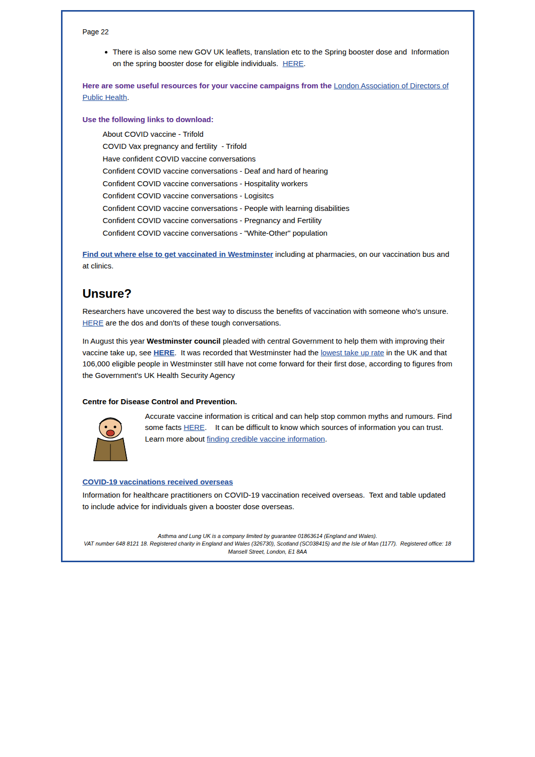Page 22
There is also some new GOV UK leaflets, translation etc to the Spring booster dose and Information on the spring booster dose for eligible individuals. HERE.
Here are some useful resources for your vaccine campaigns from the London Association of Directors of Public Health.
Use the following links to download:
About COVID vaccine - Trifold
COVID Vax pregnancy and fertility - Trifold
Have confident COVID vaccine conversations
Confident COVID vaccine conversations - Deaf and hard of hearing
Confident COVID vaccine conversations - Hospitality workers
Confident COVID vaccine conversations - Logisitcs
Confident COVID vaccine conversations - People with learning disabilities
Confident COVID vaccine conversations - Pregnancy and Fertility
Confident COVID vaccine conversations - "White-Other" population
Find out where else to get vaccinated in Westminster including at pharmacies, on our vaccination bus and at clinics.
Unsure?
Researchers have uncovered the best way to discuss the benefits of vaccination with someone who's unsure. HERE are the dos and don'ts of these tough conversations.
In August this year Westminster council pleaded with central Government to help them with improving their vaccine take up, see HERE. It was recorded that Westminster had the lowest take up rate in the UK and that 106,000 eligible people in Westminster still have not come forward for their first dose, according to figures from the Government’s UK Health Security Agency
Centre for Disease Control and Prevention.
Accurate vaccine information is critical and can help stop common myths and rumours. Find some facts HERE. It can be difficult to know which sources of information you can trust.
Learn more about finding credible vaccine information.
COVID-19 vaccinations received overseas
Information for healthcare practitioners on COVID-19 vaccination received overseas. Text and table updated to include advice for individuals given a booster dose overseas.
Asthma and Lung UK is a company limited by guarantee 01863614 (England and Wales).
VAT number 648 8121 18. Registered charity in England and Wales (326730), Scotland (SC038415) and the Isle of Man (1177). Registered office: 18 Mansell Street, London, E1 8AA